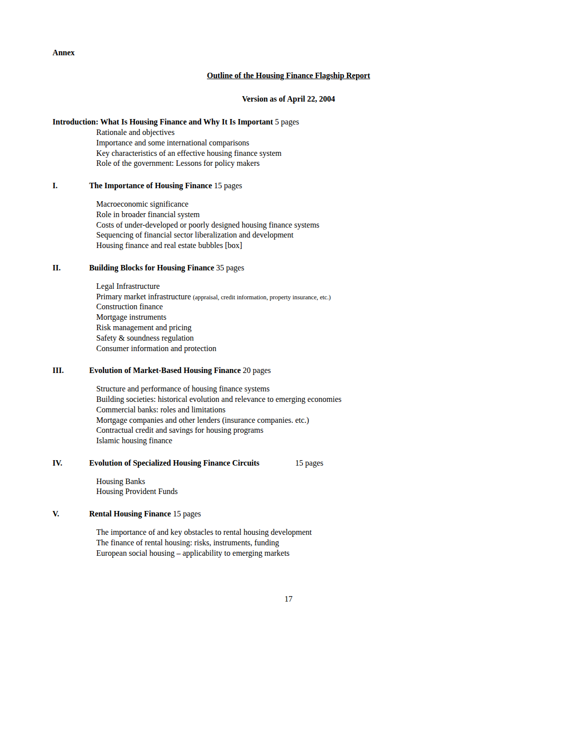Annex
Outline of the Housing Finance Flagship Report
Version as of April 22, 2004
Introduction: What Is Housing Finance and Why It Is Important 5 pages
Rationale and objectives
Importance and some international comparisons
Key characteristics of an effective housing finance system
Role of the government: Lessons for policy makers
I. The Importance of Housing Finance 15 pages
Macroeconomic significance
Role in broader financial system
Costs of under-developed or poorly designed housing finance systems
Sequencing of financial sector liberalization and development
Housing finance and real estate bubbles [box]
II. Building Blocks for Housing Finance 35 pages
Legal Infrastructure
Primary market infrastructure (appraisal, credit information, property insurance, etc.)
Construction finance
Mortgage instruments
Risk management and pricing
Safety & soundness regulation
Consumer information and protection
III. Evolution of Market-Based Housing Finance 20 pages
Structure and performance of housing finance systems
Building societies: historical evolution and relevance to emerging economies
Commercial banks: roles and limitations
Mortgage companies and other lenders (insurance companies. etc.)
Contractual credit and savings for housing programs
Islamic housing finance
IV. Evolution of Specialized Housing Finance Circuits 15 pages
Housing Banks
Housing Provident Funds
V. Rental Housing Finance 15 pages
The importance of and key obstacles to rental housing development
The finance of rental housing: risks, instruments, funding
European social housing – applicability to emerging markets
17